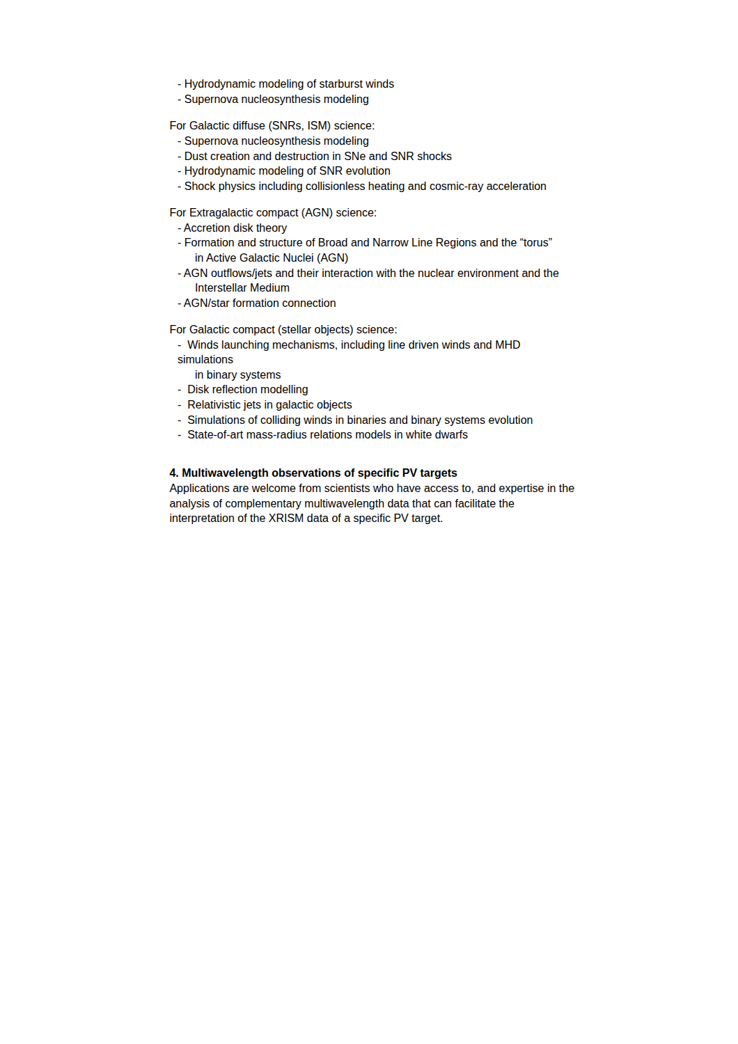- Hydrodynamic modeling of starburst winds
- Supernova nucleosynthesis modeling
For Galactic diffuse (SNRs, ISM) science:
- Supernova nucleosynthesis modeling
- Dust creation and destruction in SNe and SNR shocks
- Hydrodynamic modeling of SNR evolution
- Shock physics including collisionless heating and cosmic-ray acceleration
For Extragalactic compact (AGN) science:
- Accretion disk theory
- Formation and structure of Broad and Narrow Line Regions and the “torus”
in Active Galactic Nuclei (AGN)
- AGN outflows/jets and their interaction with the nuclear environment and the
Interstellar Medium
- AGN/star formation connection
For Galactic compact (stellar objects) science:
- Winds launching mechanisms, including line driven winds and MHD simulations
in binary systems
- Disk reflection modelling
- Relativistic jets in galactic objects
- Simulations of colliding winds in binaries and binary systems evolution
- State-of-art mass-radius relations models in white dwarfs
4. Multiwavelength observations of specific PV targets
Applications are welcome from scientists who have access to, and expertise in the analysis of complementary multiwavelength data that can facilitate the interpretation of the XRISM data of a specific PV target.